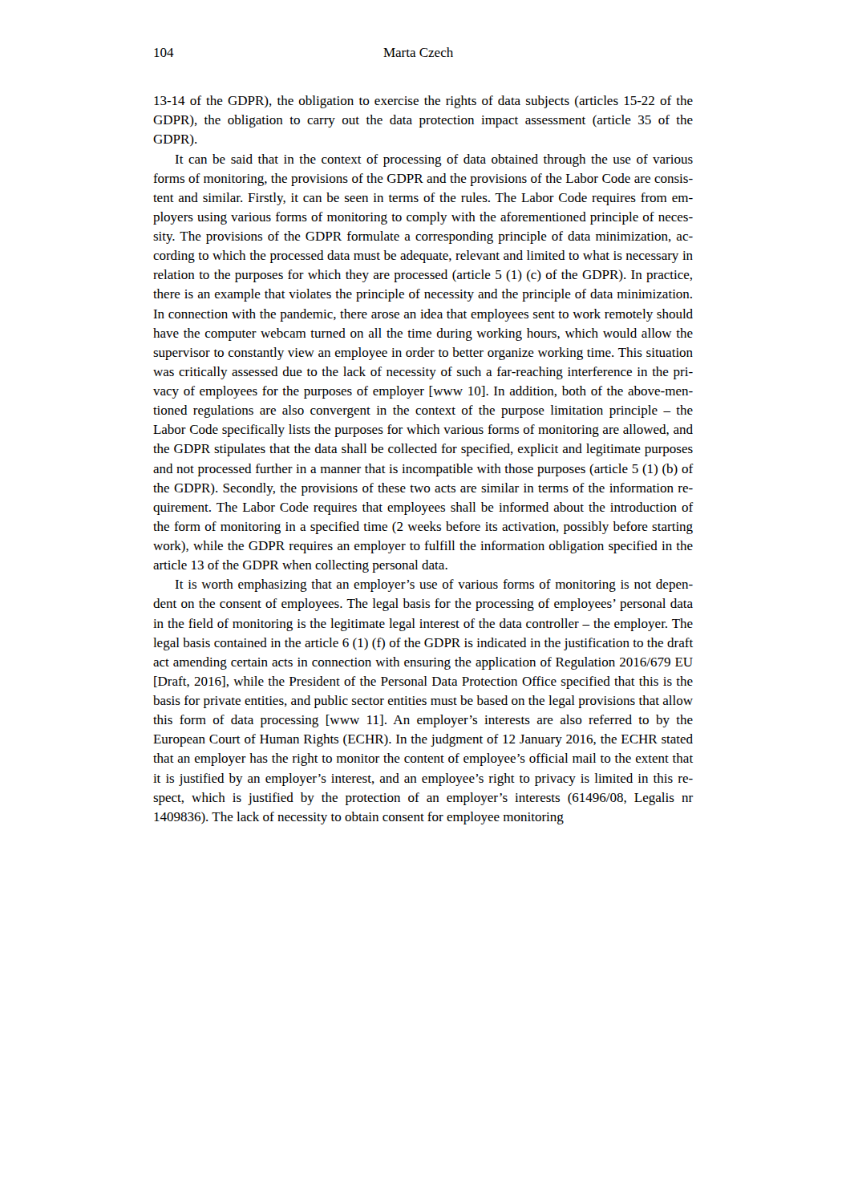104
Marta Czech
13-14 of the GDPR), the obligation to exercise the rights of data subjects (articles 15-22 of the GDPR), the obligation to carry out the data protection impact assessment (article 35 of the GDPR).
It can be said that in the context of processing of data obtained through the use of various forms of monitoring, the provisions of the GDPR and the provisions of the Labor Code are consistent and similar. Firstly, it can be seen in terms of the rules. The Labor Code requires from employers using various forms of monitoring to comply with the aforementioned principle of necessity. The provisions of the GDPR formulate a corresponding principle of data minimization, according to which the processed data must be adequate, relevant and limited to what is necessary in relation to the purposes for which they are processed (article 5 (1) (c) of the GDPR). In practice, there is an example that violates the principle of necessity and the principle of data minimization. In connection with the pandemic, there arose an idea that employees sent to work remotely should have the computer webcam turned on all the time during working hours, which would allow the supervisor to constantly view an employee in order to better organize working time. This situation was critically assessed due to the lack of necessity of such a far-reaching interference in the privacy of employees for the purposes of employer [www 10]. In addition, both of the above-mentioned regulations are also convergent in the context of the purpose limitation principle – the Labor Code specifically lists the purposes for which various forms of monitoring are allowed, and the GDPR stipulates that the data shall be collected for specified, explicit and legitimate purposes and not processed further in a manner that is incompatible with those purposes (article 5 (1) (b) of the GDPR). Secondly, the provisions of these two acts are similar in terms of the information requirement. The Labor Code requires that employees shall be informed about the introduction of the form of monitoring in a specified time (2 weeks before its activation, possibly before starting work), while the GDPR requires an employer to fulfill the information obligation specified in the article 13 of the GDPR when collecting personal data.
It is worth emphasizing that an employer’s use of various forms of monitoring is not dependent on the consent of employees. The legal basis for the processing of employees’ personal data in the field of monitoring is the legitimate legal interest of the data controller – the employer. The legal basis contained in the article 6 (1) (f) of the GDPR is indicated in the justification to the draft act amending certain acts in connection with ensuring the application of Regulation 2016/679 EU [Draft, 2016], while the President of the Personal Data Protection Office specified that this is the basis for private entities, and public sector entities must be based on the legal provisions that allow this form of data processing [www 11]. An employer’s interests are also referred to by the European Court of Human Rights (ECHR). In the judgment of 12 January 2016, the ECHR stated that an employer has the right to monitor the content of employee’s official mail to the extent that it is justified by an employer’s interest, and an employee’s right to privacy is limited in this respect, which is justified by the protection of an employer’s interests (61496/08, Legalis nr 1409836). The lack of necessity to obtain consent for employee monitoring